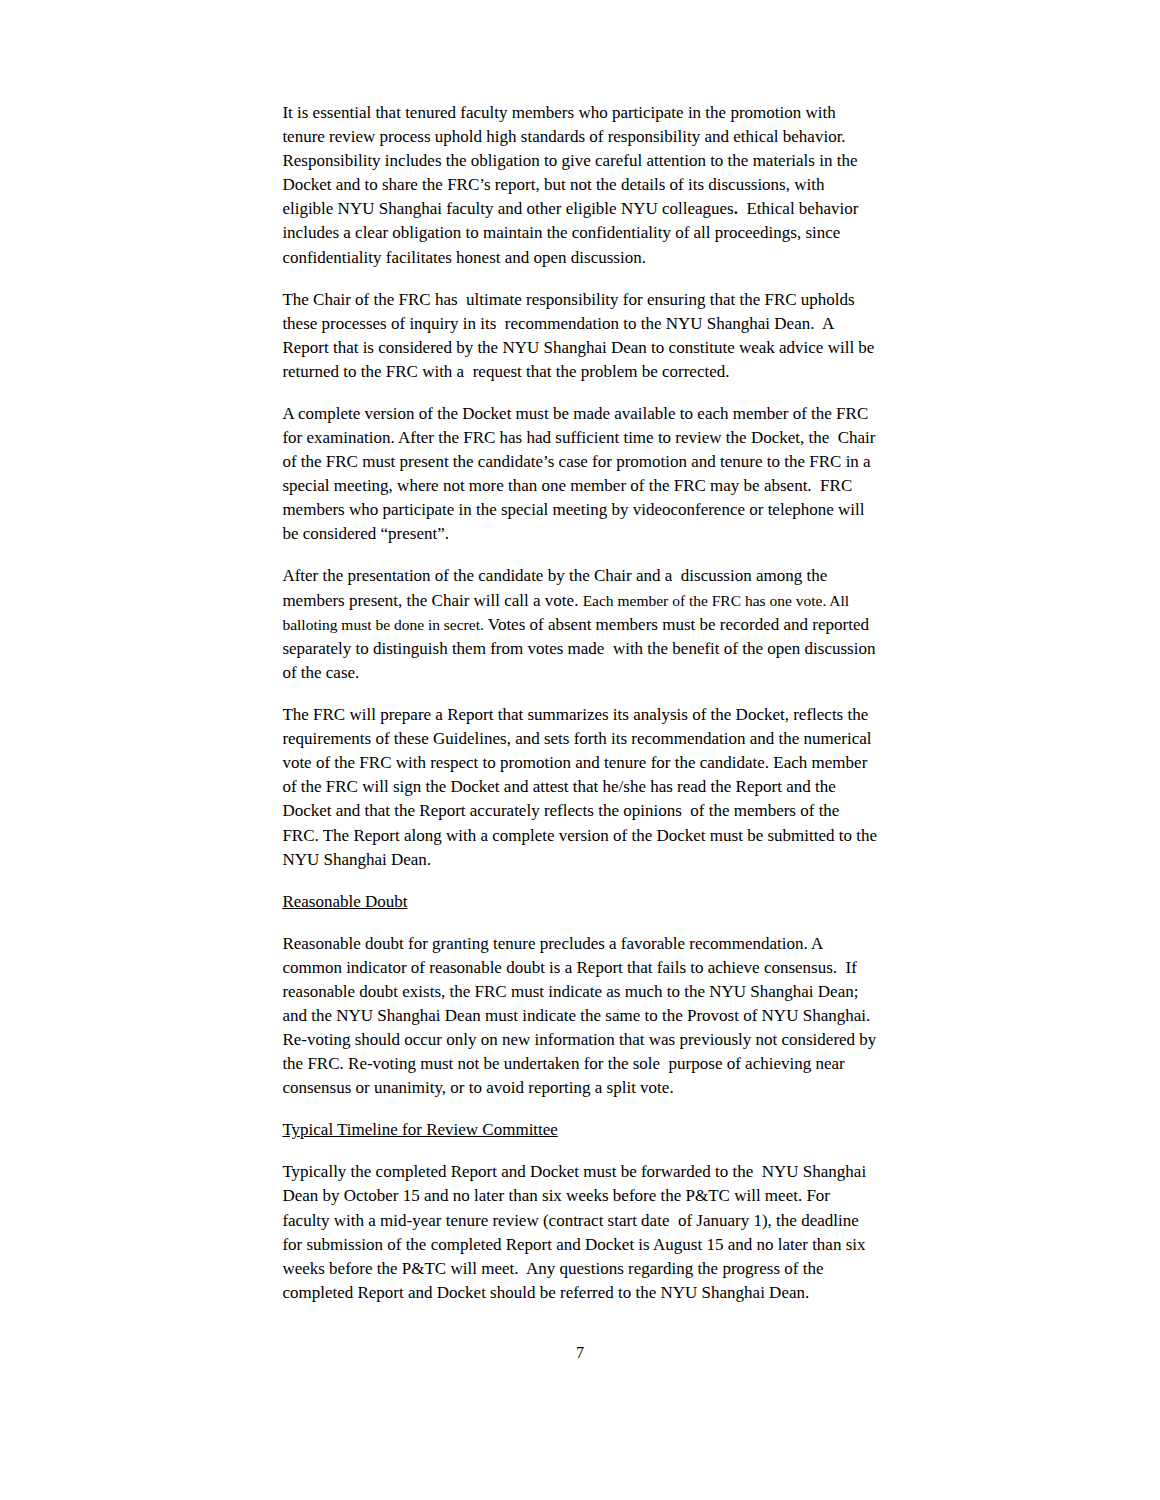It is essential that tenured faculty members who participate in the promotion with tenure review process uphold high standards of responsibility and ethical behavior. Responsibility includes the obligation to give careful attention to the materials in the Docket and to share the FRC’s report, but not the details of its discussions, with eligible NYU Shanghai faculty and other eligible NYU colleagues. Ethical behavior includes a clear obligation to maintain the confidentiality of all proceedings, since confidentiality facilitates honest and open discussion.
The Chair of the FRC has ultimate responsibility for ensuring that the FRC upholds these processes of inquiry in its recommendation to the NYU Shanghai Dean. A Report that is considered by the NYU Shanghai Dean to constitute weak advice will be returned to the FRC with a request that the problem be corrected.
A complete version of the Docket must be made available to each member of the FRC for examination. After the FRC has had sufficient time to review the Docket, the Chair of the FRC must present the candidate’s case for promotion and tenure to the FRC in a special meeting, where not more than one member of the FRC may be absent. FRC members who participate in the special meeting by videoconference or telephone will be considered “present”.
After the presentation of the candidate by the Chair and a discussion among the members present, the Chair will call a vote. Each member of the FRC has one vote. All balloting must be done in secret. Votes of absent members must be recorded and reported separately to distinguish them from votes made with the benefit of the open discussion of the case.
The FRC will prepare a Report that summarizes its analysis of the Docket, reflects the requirements of these Guidelines, and sets forth its recommendation and the numerical vote of the FRC with respect to promotion and tenure for the candidate. Each member of the FRC will sign the Docket and attest that he/she has read the Report and the Docket and that the Report accurately reflects the opinions of the members of the FRC. The Report along with a complete version of the Docket must be submitted to the NYU Shanghai Dean.
Reasonable Doubt
Reasonable doubt for granting tenure precludes a favorable recommendation. A common indicator of reasonable doubt is a Report that fails to achieve consensus. If reasonable doubt exists, the FRC must indicate as much to the NYU Shanghai Dean; and the NYU Shanghai Dean must indicate the same to the Provost of NYU Shanghai. Re-voting should occur only on new information that was previously not considered by the FRC. Re-voting must not be undertaken for the sole purpose of achieving near consensus or unanimity, or to avoid reporting a split vote.
Typical Timeline for Review Committee
Typically the completed Report and Docket must be forwarded to the NYU Shanghai Dean by October 15 and no later than six weeks before the P&TC will meet. For faculty with a mid-year tenure review (contract start date of January 1), the deadline for submission of the completed Report and Docket is August 15 and no later than six weeks before the P&TC will meet. Any questions regarding the progress of the completed Report and Docket should be referred to the NYU Shanghai Dean.
7